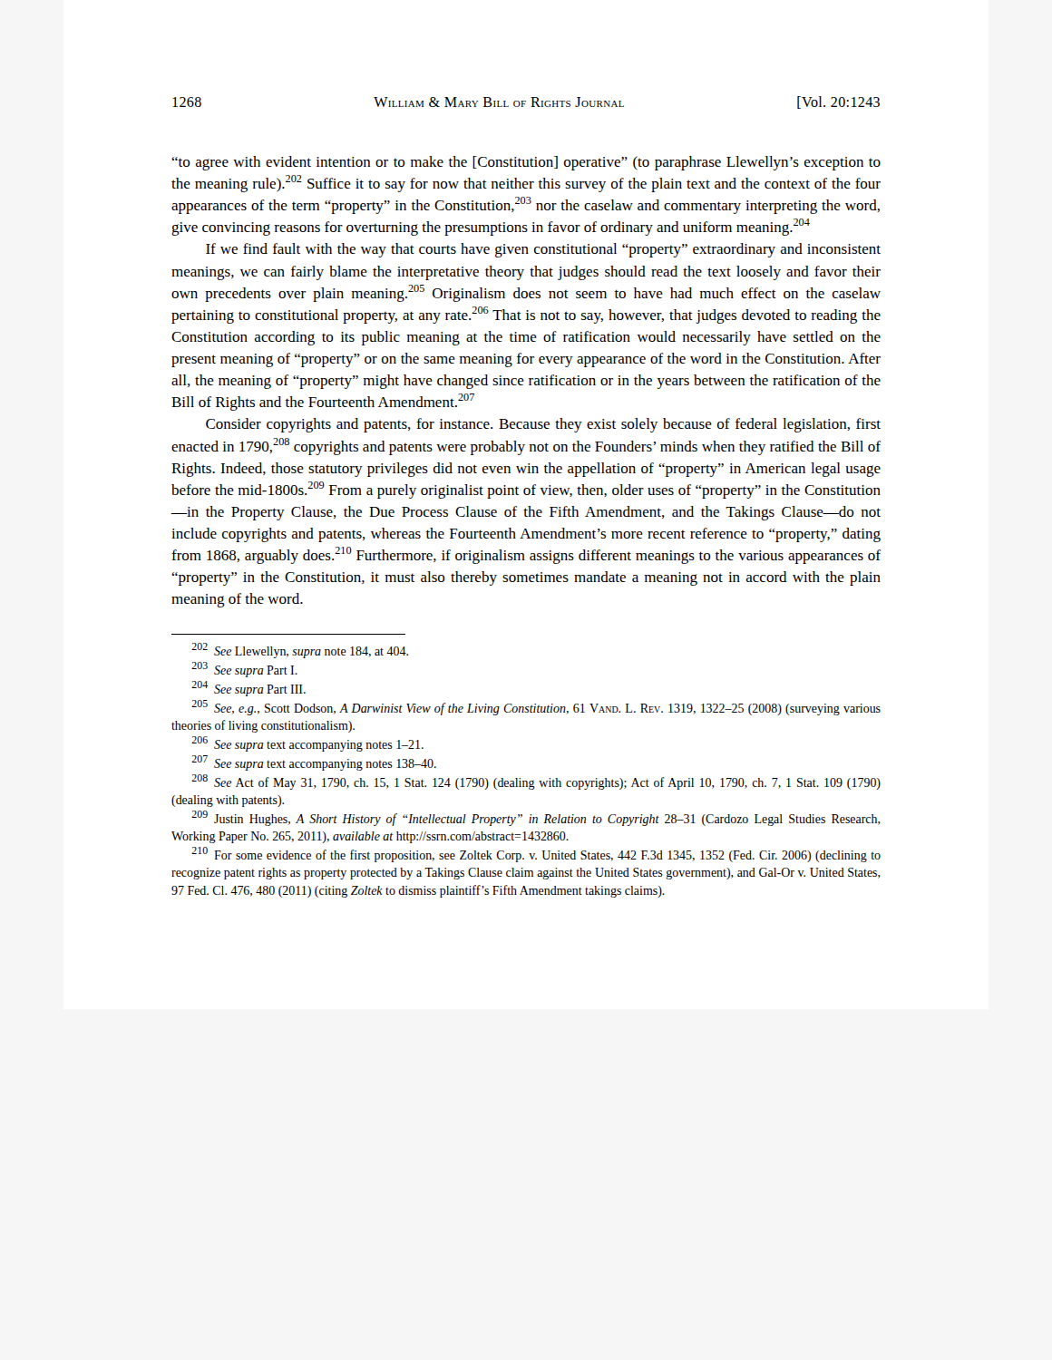1268 William & Mary Bill of Rights Journal [Vol. 20:1243
“to agree with evident intention or to make the [Constitution] operative” (to paraphrase Llewellyn’s exception to the meaning rule).202 Suffice it to say for now that neither this survey of the plain text and the context of the four appearances of the term “property” in the Constitution,203 nor the caselaw and commentary interpreting the word, give convincing reasons for overturning the presumptions in favor of ordinary and uniform meaning.204
If we find fault with the way that courts have given constitutional “property” extraordinary and inconsistent meanings, we can fairly blame the interpretative theory that judges should read the text loosely and favor their own precedents over plain meaning.205 Originalism does not seem to have had much effect on the caselaw pertaining to constitutional property, at any rate.206 That is not to say, however, that judges devoted to reading the Constitution according to its public meaning at the time of ratification would necessarily have settled on the present meaning of “property” or on the same meaning for every appearance of the word in the Constitution. After all, the meaning of “property” might have changed since ratification or in the years between the ratification of the Bill of Rights and the Fourteenth Amendment.207
Consider copyrights and patents, for instance. Because they exist solely because of federal legislation, first enacted in 1790,208 copyrights and patents were probably not on the Founders’ minds when they ratified the Bill of Rights. Indeed, those statutory privileges did not even win the appellation of “property” in American legal usage before the mid-1800s.209 From a purely originalist point of view, then, older uses of “property” in the Constitution—in the Property Clause, the Due Process Clause of the Fifth Amendment, and the Takings Clause—do not include copyrights and patents, whereas the Fourteenth Amendment’s more recent reference to “property,” dating from 1868, arguably does.210 Furthermore, if originalism assigns different meanings to the various appearances of “property” in the Constitution, it must also thereby sometimes mandate a meaning not in accord with the plain meaning of the word.
202 See Llewellyn, supra note 184, at 404.
203 See supra Part I.
204 See supra Part III.
205 See, e.g., Scott Dodson, A Darwinist View of the Living Constitution, 61 Vand. L. Rev. 1319, 1322–25 (2008) (surveying various theories of living constitutionalism).
206 See supra text accompanying notes 1–21.
207 See supra text accompanying notes 138–40.
208 See Act of May 31, 1790, ch. 15, 1 Stat. 124 (1790) (dealing with copyrights); Act of April 10, 1790, ch. 7, 1 Stat. 109 (1790) (dealing with patents).
209 Justin Hughes, A Short History of “Intellectual Property” in Relation to Copyright 28–31 (Cardozo Legal Studies Research, Working Paper No. 265, 2011), available at http://ssrn.com/abstract=1432860.
210 For some evidence of the first proposition, see Zoltek Corp. v. United States, 442 F.3d 1345, 1352 (Fed. Cir. 2006) (declining to recognize patent rights as property protected by a Takings Clause claim against the United States government), and Gal-Or v. United States, 97 Fed. Cl. 476, 480 (2011) (citing Zoltek to dismiss plaintiff’s Fifth Amendment takings claims).